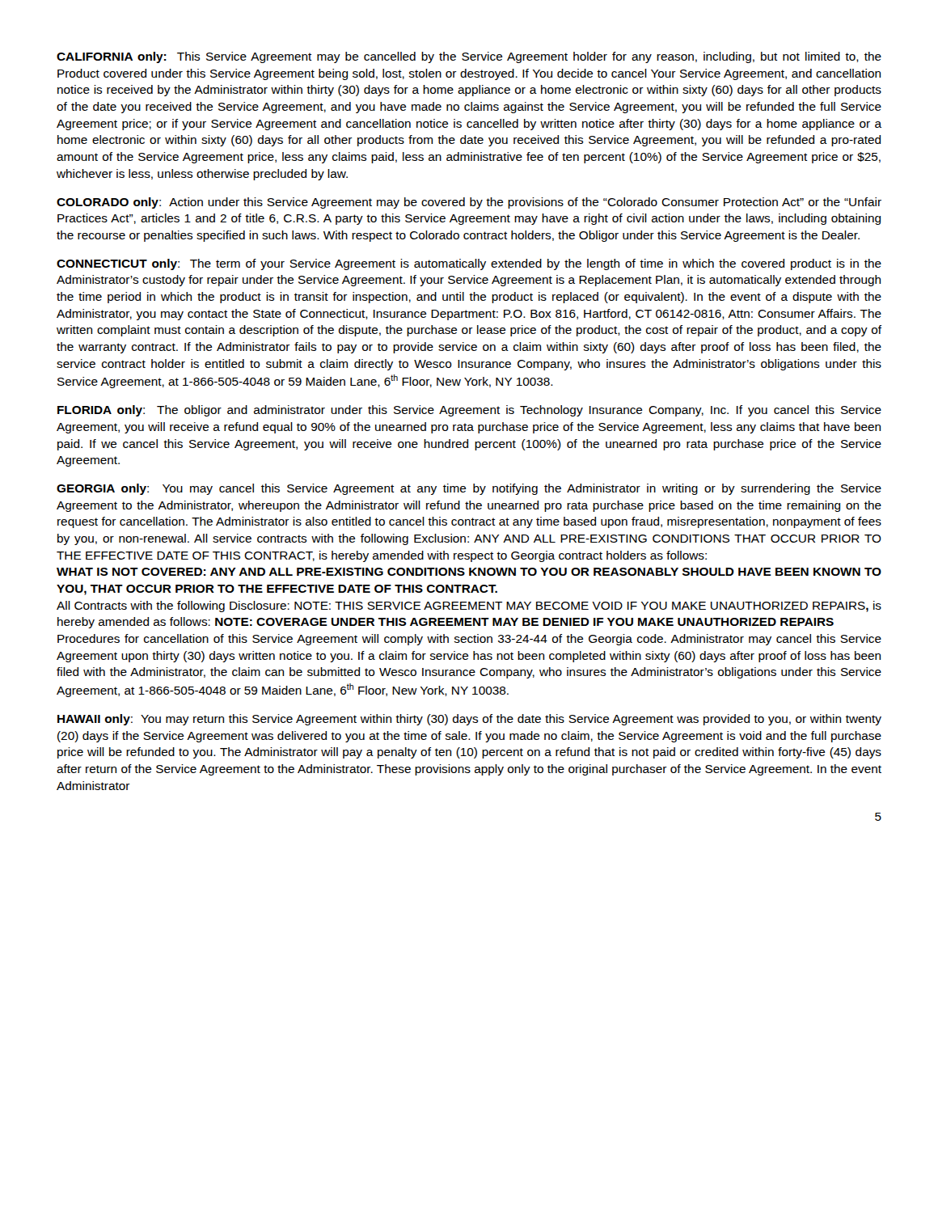CALIFORNIA only: This Service Agreement may be cancelled by the Service Agreement holder for any reason, including, but not limited to, the Product covered under this Service Agreement being sold, lost, stolen or destroyed. If You decide to cancel Your Service Agreement, and cancellation notice is received by the Administrator within thirty (30) days for a home appliance or a home electronic or within sixty (60) days for all other products of the date you received the Service Agreement, and you have made no claims against the Service Agreement, you will be refunded the full Service Agreement price; or if your Service Agreement and cancellation notice is cancelled by written notice after thirty (30) days for a home appliance or a home electronic or within sixty (60) days for all other products from the date you received this Service Agreement, you will be refunded a pro-rated amount of the Service Agreement price, less any claims paid, less an administrative fee of ten percent (10%) of the Service Agreement price or $25, whichever is less, unless otherwise precluded by law.
COLORADO only: Action under this Service Agreement may be covered by the provisions of the “Colorado Consumer Protection Act” or the “Unfair Practices Act”, articles 1 and 2 of title 6, C.R.S. A party to this Service Agreement may have a right of civil action under the laws, including obtaining the recourse or penalties specified in such laws. With respect to Colorado contract holders, the Obligor under this Service Agreement is the Dealer.
CONNECTICUT only: The term of your Service Agreement is automatically extended by the length of time in which the covered product is in the Administrator’s custody for repair under the Service Agreement. If your Service Agreement is a Replacement Plan, it is automatically extended through the time period in which the product is in transit for inspection, and until the product is replaced (or equivalent). In the event of a dispute with the Administrator, you may contact the State of Connecticut, Insurance Department: P.O. Box 816, Hartford, CT 06142-0816, Attn: Consumer Affairs. The written complaint must contain a description of the dispute, the purchase or lease price of the product, the cost of repair of the product, and a copy of the warranty contract. If the Administrator fails to pay or to provide service on a claim within sixty (60) days after proof of loss has been filed, the service contract holder is entitled to submit a claim directly to Wesco Insurance Company, who insures the Administrator’s obligations under this Service Agreement, at 1-866-505-4048 or 59 Maiden Lane, 6th Floor, New York, NY 10038.
FLORIDA only: The obligor and administrator under this Service Agreement is Technology Insurance Company, Inc. If you cancel this Service Agreement, you will receive a refund equal to 90% of the unearned pro rata purchase price of the Service Agreement, less any claims that have been paid. If we cancel this Service Agreement, you will receive one hundred percent (100%) of the unearned pro rata purchase price of the Service Agreement.
GEORGIA only: You may cancel this Service Agreement at any time by notifying the Administrator in writing or by surrendering the Service Agreement to the Administrator, whereupon the Administrator will refund the unearned pro rata purchase price based on the time remaining on the request for cancellation. The Administrator is also entitled to cancel this contract at any time based upon fraud, misrepresentation, nonpayment of fees by you, or non-renewal. All service contracts with the following Exclusion: ANY AND ALL PRE-EXISTING CONDITIONS THAT OCCUR PRIOR TO THE EFFECTIVE DATE OF THIS CONTRACT, is hereby amended with respect to Georgia contract holders as follows:
WHAT IS NOT COVERED: ANY AND ALL PRE-EXISTING CONDITIONS KNOWN TO YOU OR REASONABLY SHOULD HAVE BEEN KNOWN TO YOU, THAT OCCUR PRIOR TO THE EFFECTIVE DATE OF THIS CONTRACT.
All Contracts with the following Disclosure: NOTE: THIS SERVICE AGREEMENT MAY BECOME VOID IF YOU MAKE UNAUTHORIZED REPAIRS, is hereby amended as follows: NOTE: COVERAGE UNDER THIS AGREEMENT MAY BE DENIED IF YOU MAKE UNAUTHORIZED REPAIRS
Procedures for cancellation of this Service Agreement will comply with section 33-24-44 of the Georgia code. Administrator may cancel this Service Agreement upon thirty (30) days written notice to you. If a claim for service has not been completed within sixty (60) days after proof of loss has been filed with the Administrator, the claim can be submitted to Wesco Insurance Company, who insures the Administrator’s obligations under this Service Agreement, at 1-866-505-4048 or 59 Maiden Lane, 6th Floor, New York, NY 10038.
HAWAII only: You may return this Service Agreement within thirty (30) days of the date this Service Agreement was provided to you, or within twenty (20) days if the Service Agreement was delivered to you at the time of sale. If you made no claim, the Service Agreement is void and the full purchase price will be refunded to you. The Administrator will pay a penalty of ten (10) percent on a refund that is not paid or credited within forty-five (45) days after return of the Service Agreement to the Administrator. These provisions apply only to the original purchaser of the Service Agreement. In the event Administrator
5